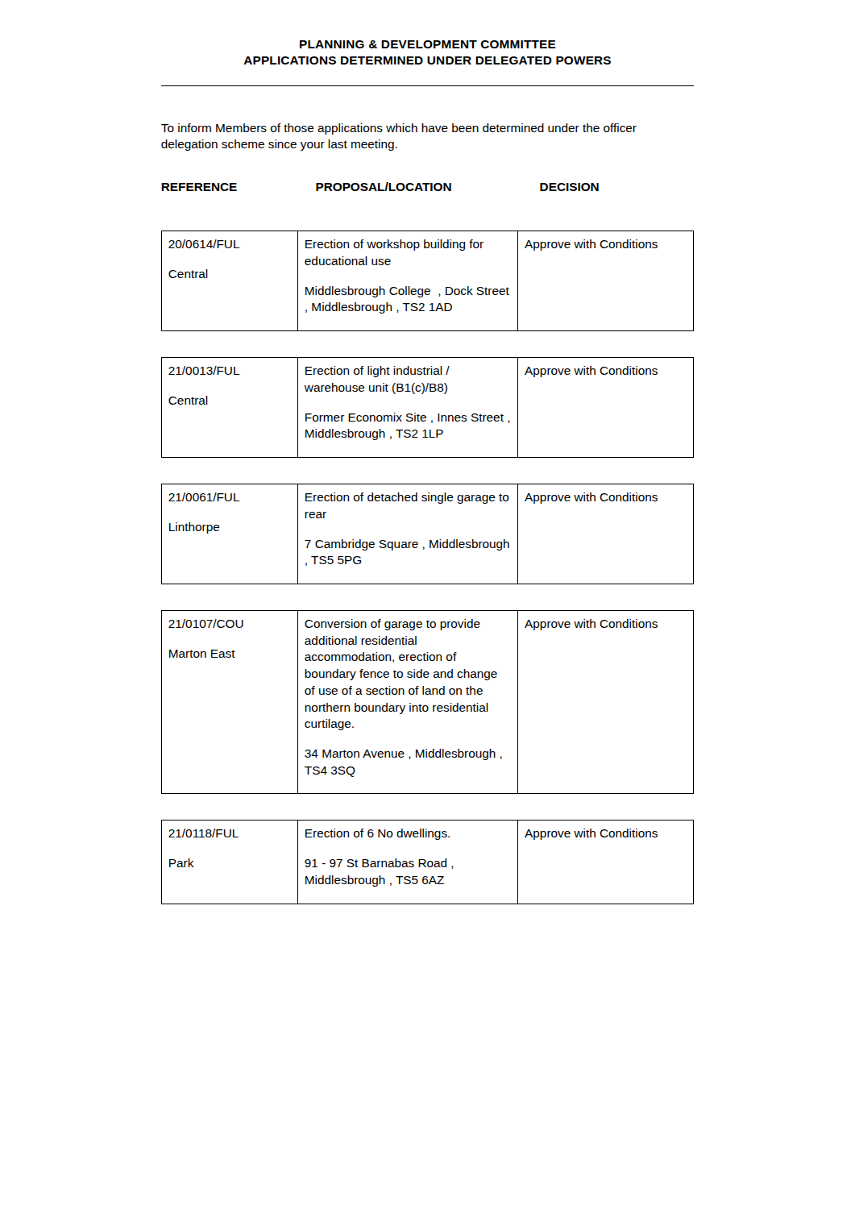PLANNING & DEVELOPMENT COMMITTEE APPLICATIONS DETERMINED UNDER DELEGATED POWERS
To inform Members of those applications which have been determined under the officer delegation scheme since your last meeting.
REFERENCE
PROPOSAL/LOCATION
DECISION
| 20/0614/FUL Central | Erection of workshop building for educational use Middlesbrough College , Dock Street , Middlesbrough , TS2 1AD | Approve with Conditions |
| 21/0013/FUL Central | Erection of light industrial / warehouse unit (B1(c)/B8) Former Economix Site , Innes Street , Middlesbrough , TS2 1LP | Approve with Conditions |
| 21/0061/FUL Linthorpe | Erection of detached single garage to rear 7 Cambridge Square , Middlesbrough , TS5 5PG | Approve with Conditions |
| 21/0107/COU Marton East | Conversion of garage to provide additional residential accommodation, erection of boundary fence to side and change of use of a section of land on the northern boundary into residential curtilage. 34 Marton Avenue , Middlesbrough , TS4 3SQ | Approve with Conditions |
| 21/0118/FUL Park | Erection of 6 No dwellings. 91 - 97 St Barnabas Road , Middlesbrough , TS5 6AZ | Approve with Conditions |